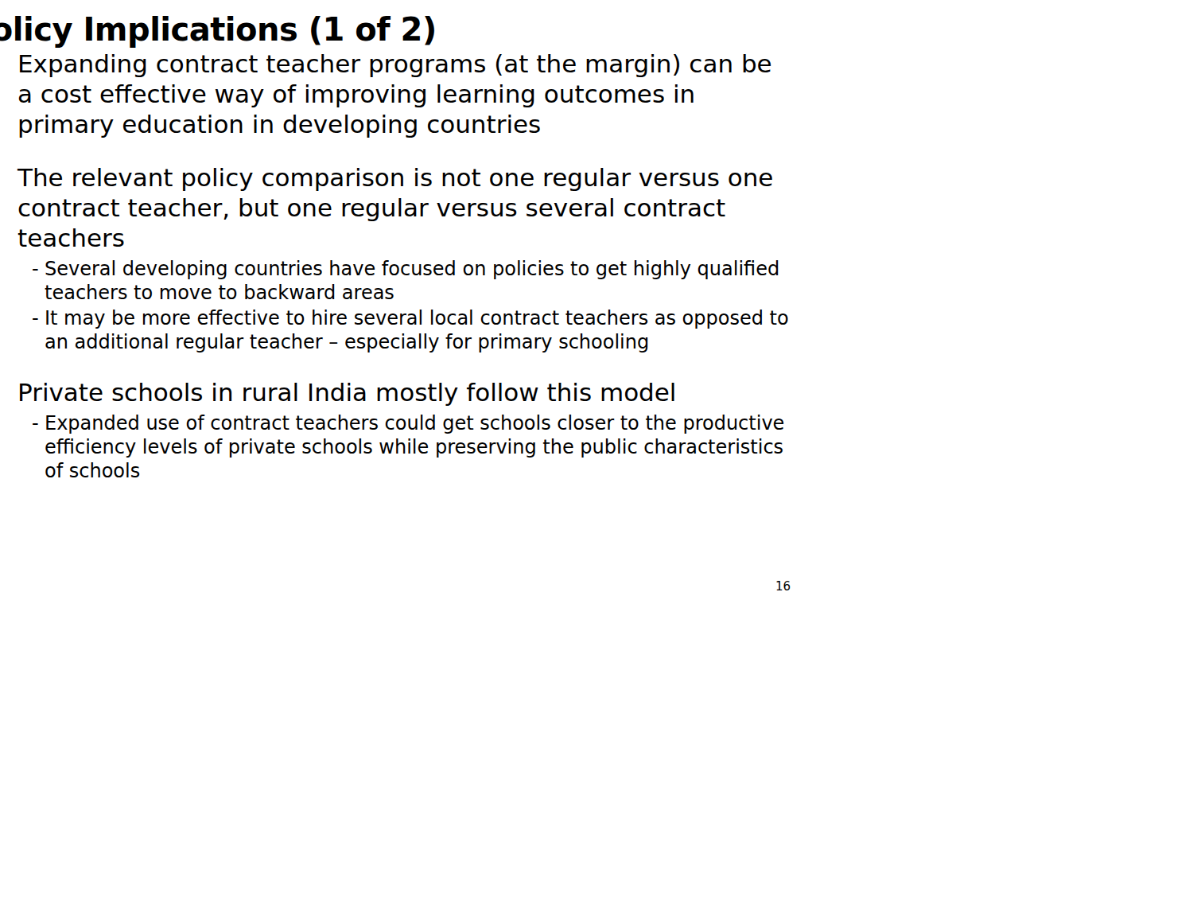Policy Implications (1 of 2)
Expanding contract teacher programs (at the margin) can be a cost effective way of improving learning outcomes in primary education in developing countries
The relevant policy comparison is not one regular versus one contract teacher, but one regular versus several contract teachers
Several developing countries have focused on policies to get highly qualified teachers to move to backward areas
It may be more effective to hire several local contract teachers as opposed to an additional regular teacher – especially for primary schooling
Private schools in rural India mostly follow this model
Expanded use of contract teachers could get schools closer to the productive efficiency levels of private schools while preserving the public characteristics of schools
16